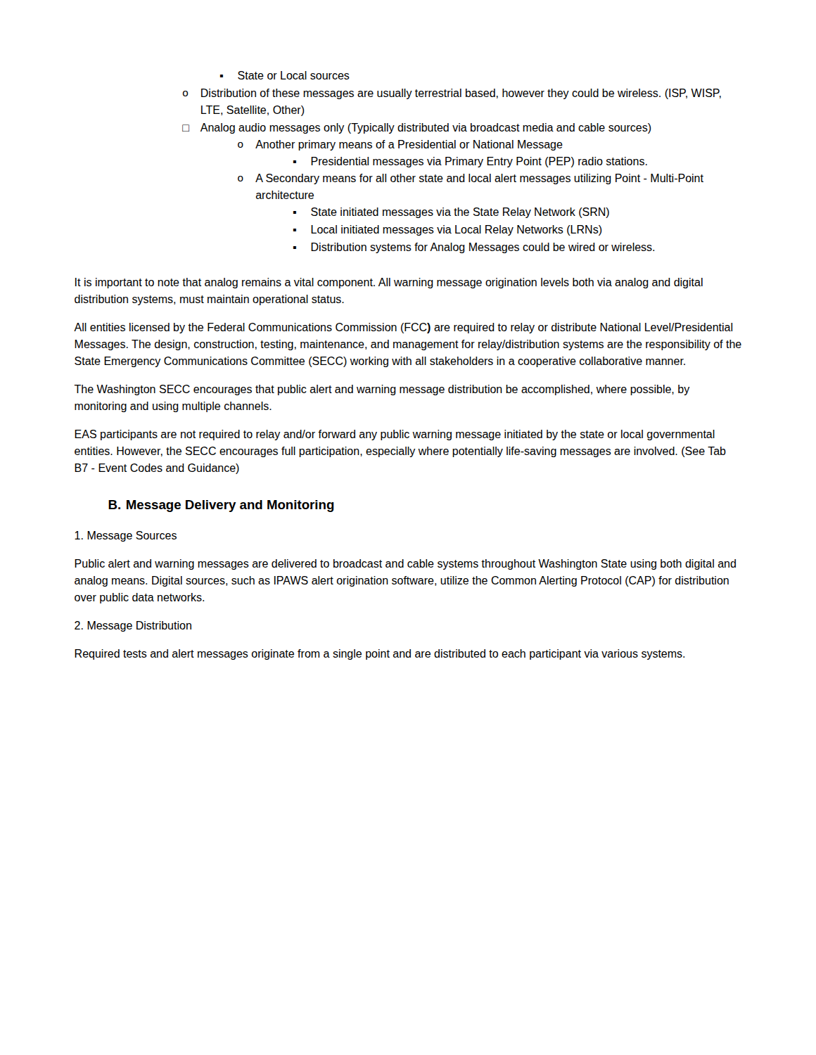State or Local sources
Distribution of these messages are usually terrestrial based, however they could be wireless. (ISP, WISP, LTE, Satellite, Other)
Analog audio messages only (Typically distributed via broadcast media and cable sources)
Another primary means of a Presidential or National Message
Presidential messages via Primary Entry Point (PEP) radio stations.
A Secondary means for all other state and local alert messages utilizing Point - Multi-Point architecture
State initiated messages via the State Relay Network (SRN)
Local initiated messages via Local Relay Networks (LRNs)
Distribution systems for Analog Messages could be wired or wireless.
It is important to note that analog remains a vital component. All warning message origination levels both via analog and digital distribution systems, must maintain operational status.
All entities licensed by the Federal Communications Commission (FCC) are required to relay or distribute National Level/Presidential Messages. The design, construction, testing, maintenance, and management for relay/distribution systems are the responsibility of the State Emergency Communications Committee (SECC) working with all stakeholders in a cooperative collaborative manner.
The Washington SECC encourages that public alert and warning message distribution be accomplished, where possible, by monitoring and using multiple channels.
EAS participants are not required to relay and/or forward any public warning message initiated by the state or local governmental entities. However, the SECC encourages full participation, especially where potentially life-saving messages are involved. (See Tab B7 - Event Codes and Guidance)
B. Message Delivery and Monitoring
1. Message Sources
Public alert and warning messages are delivered to broadcast and cable systems throughout Washington State using both digital and analog means. Digital sources, such as IPAWS alert origination software, utilize the Common Alerting Protocol (CAP) for distribution over public data networks.
2. Message Distribution
Required tests and alert messages originate from a single point and are distributed to each participant via various systems.